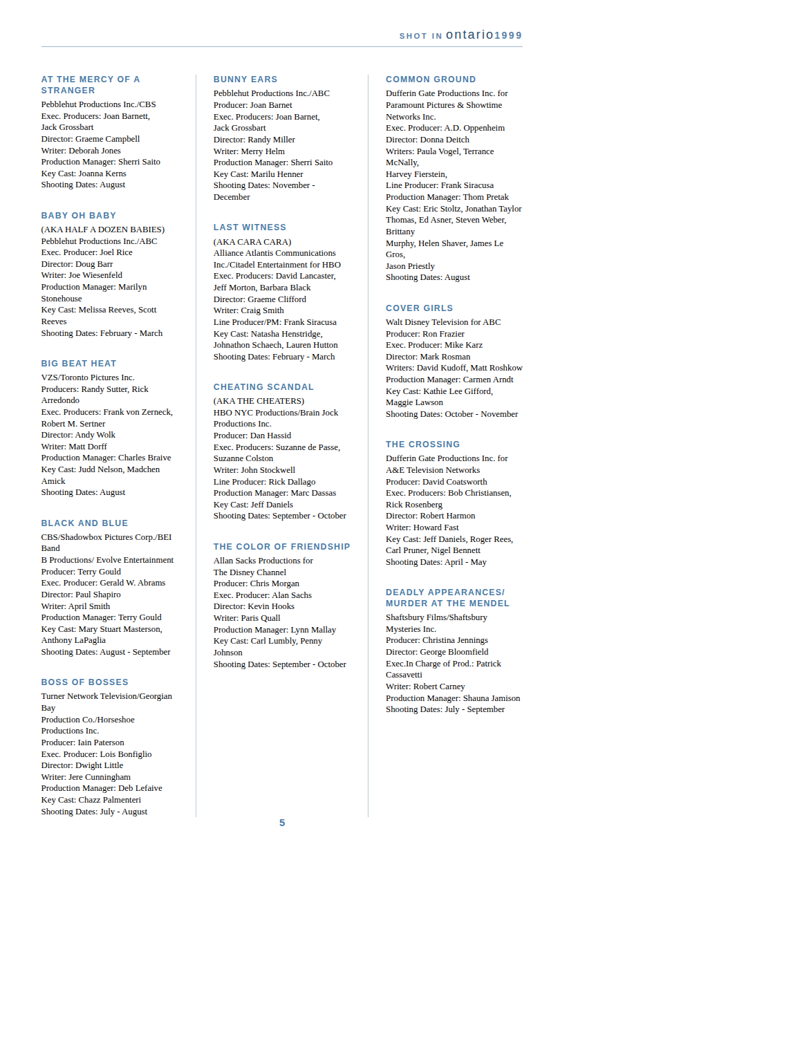shot in ontario 1999
At the Mercy of a
Stranger
Pebblehut Productions Inc./CBS
Exec. Producers: Joan Barnett,
Jack Grossbart
Director: Graeme Campbell
Writer: Deborah Jones
Production Manager: Sherri Saito
Key Cast: Joanna Kerns
Shooting Dates: August
Baby Oh Baby
(AKA HALF A DOZEN BABIES)
Pebblehut Productions Inc./ABC
Exec. Producer: Joel Rice
Director: Doug Barr
Writer: Joe Wiesenfeld
Production Manager: Marilyn Stonehouse
Key Cast: Melissa Reeves, Scott Reeves
Shooting Dates: February - March
Big Beat Heat
VZS/Toronto Pictures Inc.
Producers: Randy Sutter, Rick Arredondo
Exec. Producers: Frank von Zerneck,
Robert M. Sertner
Director: Andy Wolk
Writer: Matt Dorff
Production Manager: Charles Braive
Key Cast: Judd Nelson, Madchen Amick
Shooting Dates: August
Black and Blue
CBS/Shadowbox Pictures Corp./BEI Band
B Productions/ Evolve Entertainment
Producer: Terry Gould
Exec. Producer: Gerald W. Abrams
Director: Paul Shapiro
Writer: April Smith
Production Manager: Terry Gould
Key Cast: Mary Stuart Masterson,
Anthony LaPaglia
Shooting Dates: August - September
Boss of Bosses
Turner Network Television/Georgian Bay
Production Co./Horseshoe Productions Inc.
Producer: Iain Paterson
Exec. Producer: Lois Bonfiglio
Director: Dwight Little
Writer: Jere Cunningham
Production Manager: Deb Lefaive
Key Cast: Chazz Palmenteri
Shooting Dates: July - August
Bunny Ears
Pebblehut Productions Inc./ABC
Producer: Joan Barnet
Exec. Producers: Joan Barnet,
Jack Grossbart
Director: Randy Miller
Writer: Merry Helm
Production Manager: Sherri Saito
Key Cast: Marilu Henner
Shooting Dates: November - December
Last Witness
(AKA CARA CARA)
Alliance Atlantis Communications
Inc./Citadel Entertainment for HBO
Exec. Producers: David Lancaster,
Jeff Morton, Barbara Black
Director: Graeme Clifford
Writer: Craig Smith
Line Producer/PM: Frank Siracusa
Key Cast: Natasha Henstridge,
Johnathon Schaech, Lauren Hutton
Shooting Dates: February - March
Cheating Scandal
(AKA THE CHEATERS)
HBO NYC Productions/Brain Jock
Productions Inc.
Producer: Dan Hassid
Exec. Producers: Suzanne de Passe,
Suzanne Colston
Writer: John Stockwell
Line Producer: Rick Dallago
Production Manager: Marc Dassas
Key Cast: Jeff Daniels
Shooting Dates: September - October
The Color of Friendship
Allan Sacks Productions for
The Disney Channel
Producer: Chris Morgan
Exec. Producer: Alan Sachs
Director: Kevin Hooks
Writer: Paris Quall
Production Manager: Lynn Mallay
Key Cast: Carl Lumbly, Penny Johnson
Shooting Dates: September - October
Common Ground
Dufferin Gate Productions Inc. for
Paramount Pictures & Showtime
Networks Inc.
Exec. Producer: A.D. Oppenheim
Director: Donna Deitch
Writers: Paula Vogel, Terrance McNally,
Harvey Fierstein,
Line Producer: Frank Siracusa
Production Manager: Thom Pretak
Key Cast: Eric Stoltz, Jonathan Taylor
Thomas, Ed Asner, Steven Weber, Brittany
Murphy, Helen Shaver, James Le Gros,
Jason Priestly
Shooting Dates: August
Cover Girls
Walt Disney Television for ABC
Producer: Ron Frazier
Exec. Producer: Mike Karz
Director: Mark Rosman
Writers: David Kudoff, Matt Roshkow
Production Manager: Carmen Arndt
Key Cast: Kathie Lee Gifford,
Maggie Lawson
Shooting Dates: October - November
The Crossing
Dufferin Gate Productions Inc. for
A&E Television Networks
Producer: David Coatsworth
Exec. Producers: Bob Christiansen,
Rick Rosenberg
Director: Robert Harmon
Writer: Howard Fast
Key Cast: Jeff Daniels, Roger Rees,
Carl Pruner, Nigel Bennett
Shooting Dates: April - May
Deadly Appearances/
Murder at the Mendel
Shaftsbury Films/Shaftsbury Mysteries Inc.
Producer: Christina Jennings
Director: George Bloomfield
Exec.In Charge of Prod.: Patrick Cassavetti
Writer: Robert Carney
Production Manager: Shauna Jamison
Shooting Dates: July - September
5